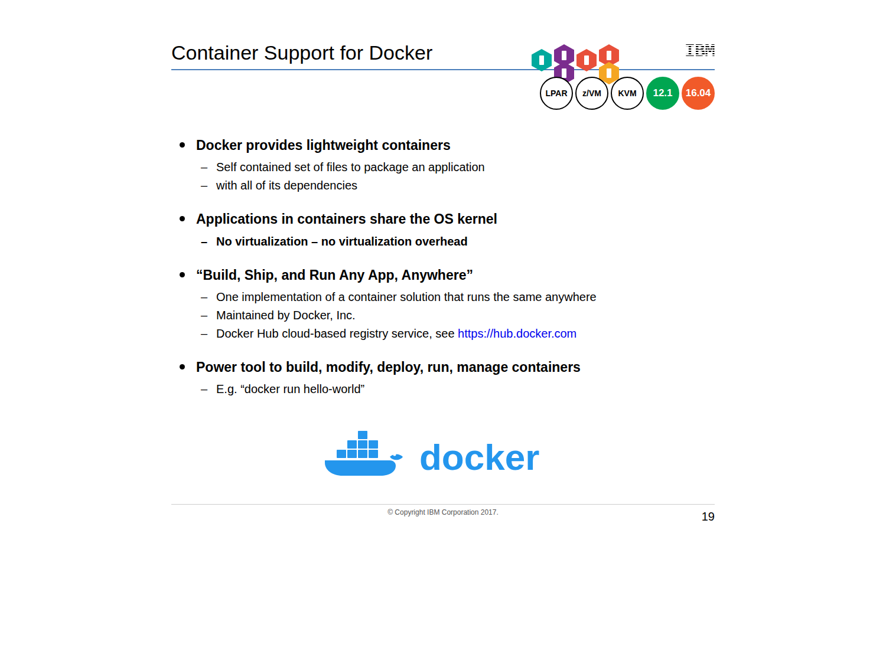IBM
Container Support for Docker
LPAR
z/VM
KVM
12.1
16.04
Docker provides lightweight containers
Self contained set of files to package an application
with all of its dependencies
Applications in containers share the OS kernel
No virtualization – no virtualization overhead
“Build, Ship, and Run Any App, Anywhere”
One implementation of a container solution that runs the same anywhere
Maintained by Docker, Inc.
Docker Hub cloud-based registry service, see https://hub.docker.com
Power tool to build, modify, deploy, run, manage containers
E.g. “docker run hello-world”
docker
© Copyright IBM Corporation 2017.
19